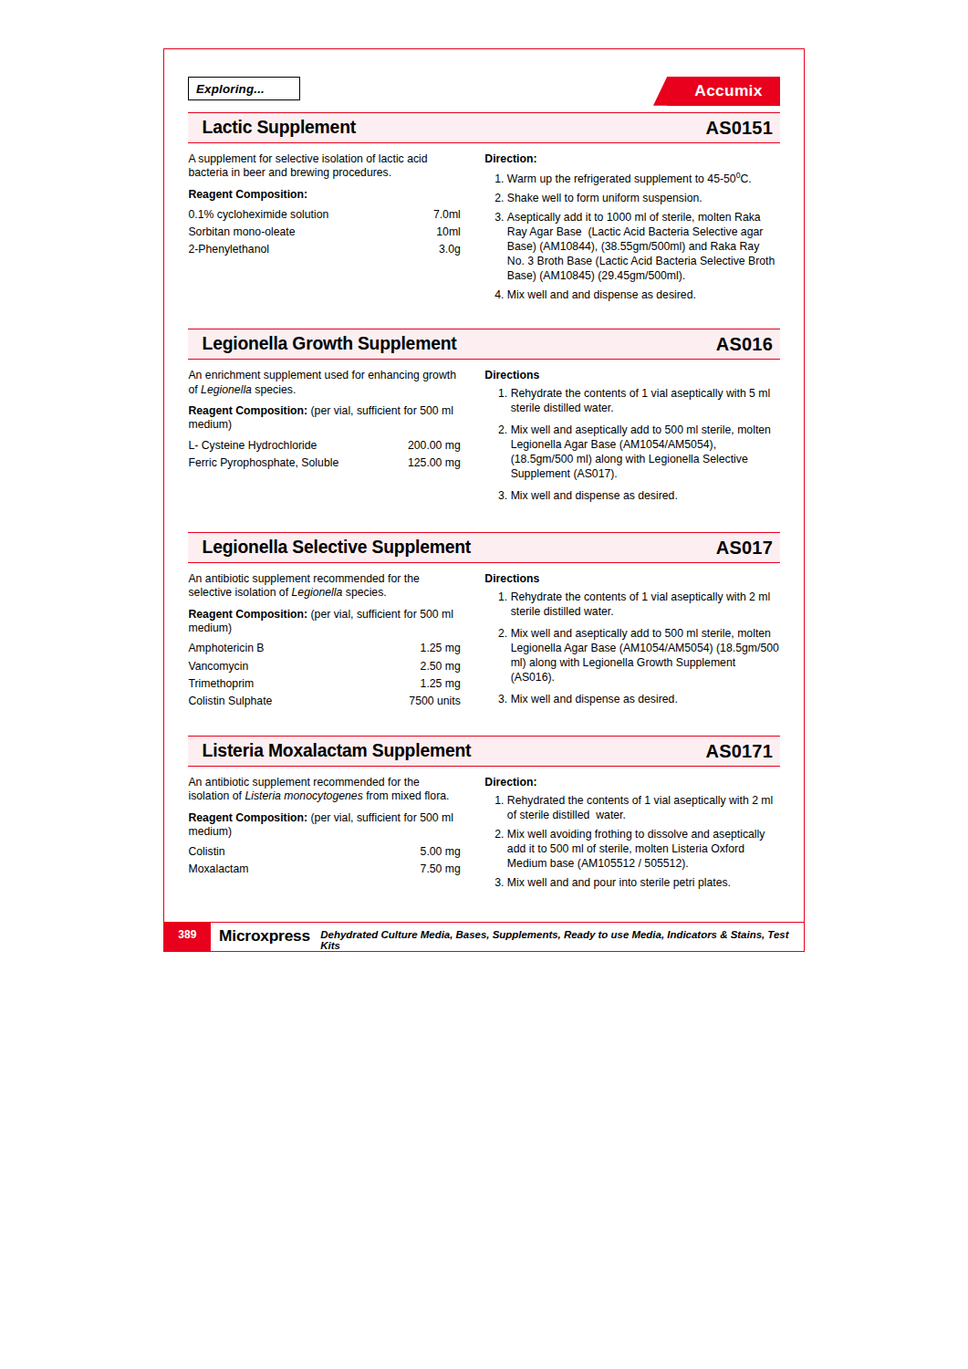Exploring...
Accumix
Lactic Supplement
AS0151
A supplement for selective isolation of lactic acid bacteria in beer and brewing procedures.
Reagent Composition:
| 0.1% cycloheximide solution | 7.0ml |
| Sorbitan mono-oleate | 10ml |
| 2-Phenylethanol | 3.0g |
Direction:
Warm up the refrigerated supplement to 45-500C.
Shake well to form uniform suspension.
Aseptically add it to 1000 ml of sterile, molten Raka Ray Agar Base (Lactic Acid Bacteria Selective agar Base) (AM10844), (38.55gm/500ml) and Raka Ray No. 3 Broth Base (Lactic Acid Bacteria Selective Broth Base) (AM10845) (29.45gm/500ml).
Mix well and and dispense as desired.
Legionella Growth Supplement
AS016
An enrichment supplement used for enhancing growth of Legionella species.
Reagent Composition: (per vial, sufficient for 500 ml medium)
| L- Cysteine Hydrochloride | 200.00 mg |
| Ferric Pyrophosphate, Soluble | 125.00 mg |
Directions
Rehydrate the contents of 1 vial aseptically with 5 ml sterile distilled water.
Mix well and aseptically add to 500 ml sterile, molten Legionella Agar Base (AM1054/AM5054), (18.5gm/500 ml) along with Legionella Selective Supplement (AS017).
Mix well and dispense as desired.
Legionella Selective Supplement
AS017
An antibiotic supplement recommended for the selective isolation of Legionella species.
Reagent Composition: (per vial, sufficient for 500 ml medium)
| Amphotericin B | 1.25 mg |
| Vancomycin | 2.50 mg |
| Trimethoprim | 1.25 mg |
| Colistin Sulphate | 7500 units |
Directions
Rehydrate the contents of 1 vial aseptically with 2 ml sterile distilled water.
Mix well and aseptically add to 500 ml sterile, molten Legionella Agar Base (AM1054/AM5054) (18.5gm/500 ml) along with Legionella Growth Supplement (AS016).
Mix well and dispense as desired.
Listeria Moxalactam Supplement
AS0171
An antibiotic supplement recommended for the isolation of Listeria monocytogenes from mixed flora.
Reagent Composition: (per vial, sufficient for 500 ml medium)
| Colistin | 5.00 mg |
| Moxalactam | 7.50 mg |
Direction:
Rehydrated the contents of 1 vial aseptically with 2 ml of sterile distilled water.
Mix well avoiding frothing to dissolve and aseptically add it to 500 ml of sterile, molten Listeria Oxford Medium base (AM105512 / 505512).
Mix well and and pour into sterile petri plates.
389
Microxpress
Dehydrated Culture Media, Bases, Supplements, Ready to use Media, Indicators & Stains, Test Kits